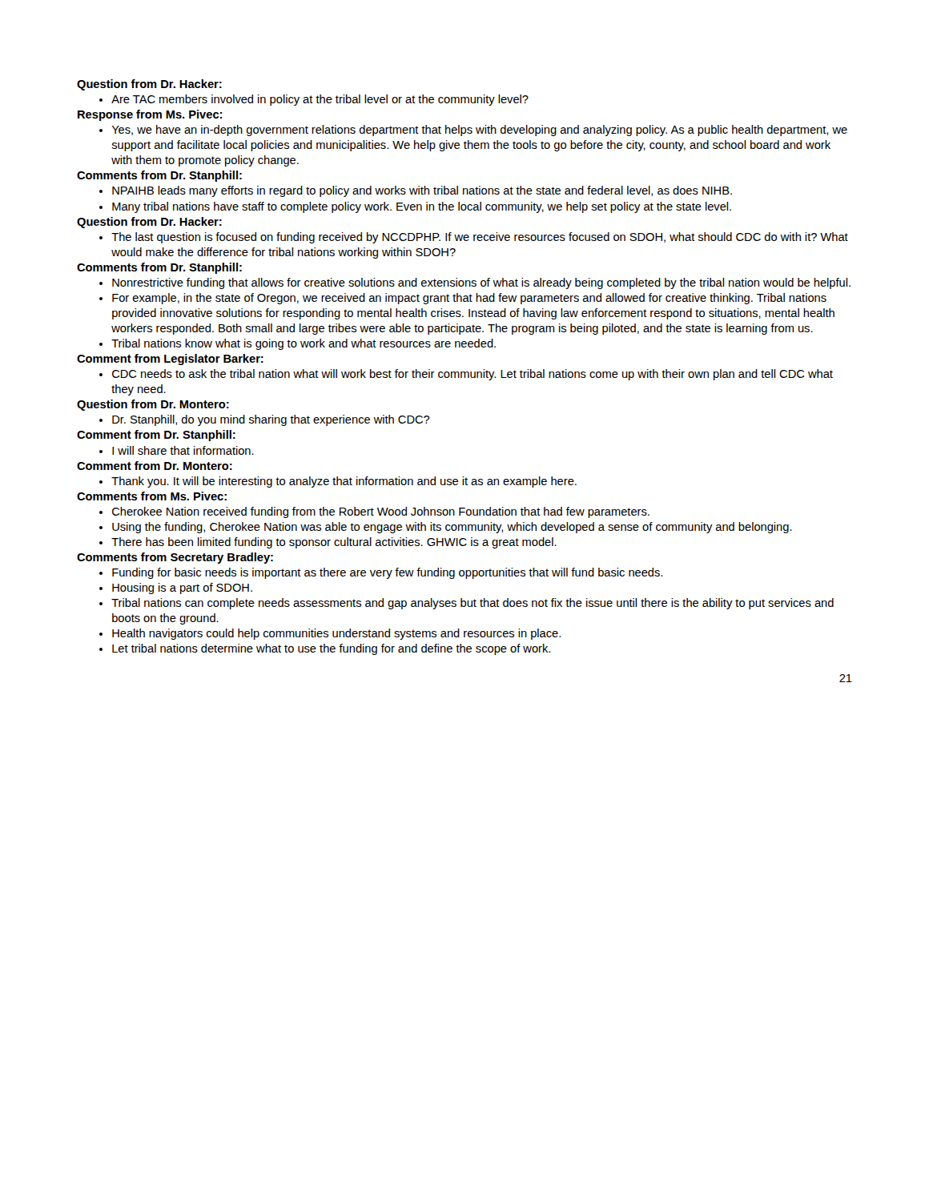Question from Dr. Hacker:
Are TAC members involved in policy at the tribal level or at the community level?
Response from Ms. Pivec:
Yes, we have an in-depth government relations department that helps with developing and analyzing policy. As a public health department, we support and facilitate local policies and municipalities. We help give them the tools to go before the city, county, and school board and work with them to promote policy change.
Comments from Dr. Stanphill:
NPAIHB leads many efforts in regard to policy and works with tribal nations at the state and federal level, as does NIHB.
Many tribal nations have staff to complete policy work. Even in the local community, we help set policy at the state level.
Question from Dr. Hacker:
The last question is focused on funding received by NCCDPHP. If we receive resources focused on SDOH, what should CDC do with it? What would make the difference for tribal nations working within SDOH?
Comments from Dr. Stanphill:
Nonrestrictive funding that allows for creative solutions and extensions of what is already being completed by the tribal nation would be helpful.
For example, in the state of Oregon, we received an impact grant that had few parameters and allowed for creative thinking. Tribal nations provided innovative solutions for responding to mental health crises. Instead of having law enforcement respond to situations, mental health workers responded. Both small and large tribes were able to participate. The program is being piloted, and the state is learning from us.
Tribal nations know what is going to work and what resources are needed.
Comment from Legislator Barker:
CDC needs to ask the tribal nation what will work best for their community. Let tribal nations come up with their own plan and tell CDC what they need.
Question from Dr. Montero:
Dr. Stanphill, do you mind sharing that experience with CDC?
Comment from Dr. Stanphill:
I will share that information.
Comment from Dr. Montero:
Thank you. It will be interesting to analyze that information and use it as an example here.
Comments from Ms. Pivec:
Cherokee Nation received funding from the Robert Wood Johnson Foundation that had few parameters.
Using the funding, Cherokee Nation was able to engage with its community, which developed a sense of community and belonging.
There has been limited funding to sponsor cultural activities. GHWIC is a great model.
Comments from Secretary Bradley:
Funding for basic needs is important as there are very few funding opportunities that will fund basic needs.
Housing is a part of SDOH.
Tribal nations can complete needs assessments and gap analyses but that does not fix the issue until there is the ability to put services and boots on the ground.
Health navigators could help communities understand systems and resources in place.
Let tribal nations determine what to use the funding for and define the scope of work.
21